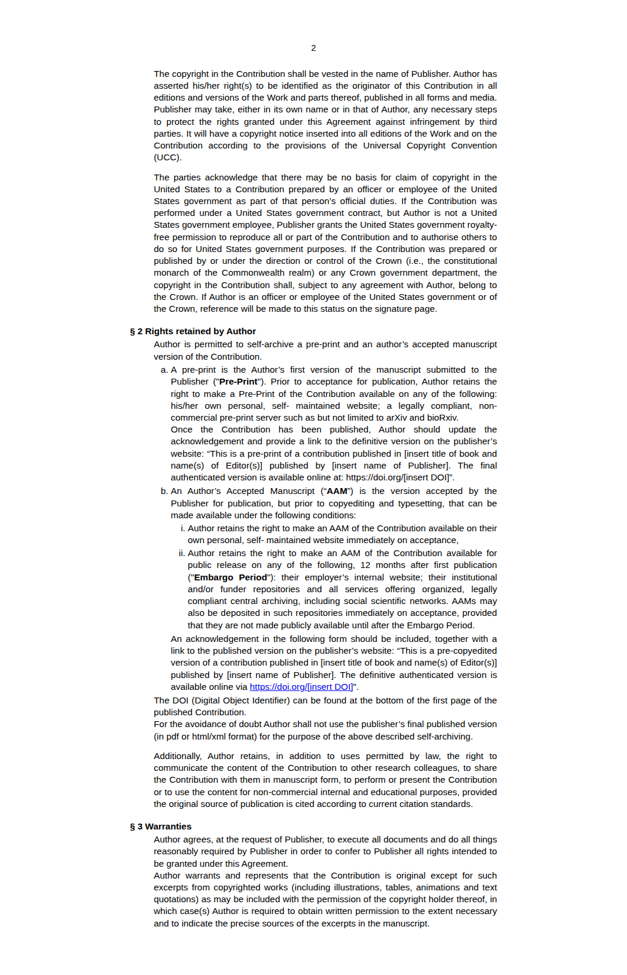2
The copyright in the Contribution shall be vested in the name of Publisher. Author has asserted his/her right(s) to be identified as the originator of this Contribution in all editions and versions of the Work and parts thereof, published in all forms and media. Publisher may take, either in its own name or in that of Author, any necessary steps to protect the rights granted under this Agreement against infringement by third parties. It will have a copyright notice inserted into all editions of the Work and on the Contribution according to the provisions of the Universal Copyright Convention (UCC).
The parties acknowledge that there may be no basis for claim of copyright in the United States to a Contribution prepared by an officer or employee of the United States government as part of that person’s official duties. If the Contribution was performed under a United States government contract, but Author is not a United States government employee, Publisher grants the United States government royalty-free permission to reproduce all or part of the Contribution and to authorise others to do so for United States government purposes. If the Contribution was prepared or published by or under the direction or control of the Crown (i.e., the constitutional monarch of the Commonwealth realm) or any Crown government department, the copyright in the Contribution shall, subject to any agreement with Author, belong to the Crown. If Author is an officer or employee of the United States government or of the Crown, reference will be made to this status on the signature page.
§ 2 Rights retained by Author
Author is permitted to self-archive a pre-print and an author’s accepted manuscript version of the Contribution.
A pre-print is the Author’s first version of the manuscript submitted to the Publisher ("Pre-Print"). Prior to acceptance for publication, Author retains the right to make a Pre-Print of the Contribution available on any of the following: his/her own personal, self- maintained website; a legally compliant, non-commercial pre-print server such as but not limited to arXiv and bioRxiv.
Once the Contribution has been published, Author should update the acknowledgement and provide a link to the definitive version on the publisher’s website: “This is a pre-print of a contribution published in [insert title of book and name(s) of Editor(s)] published by [insert name of Publisher]. The final authenticated version is available online at: https://doi.org/[insert DOI]”.
An Author’s Accepted Manuscript (“AAM”) is the version accepted by the Publisher for publication, but prior to copyediting and typesetting, that can be made available under the following conditions:
Author retains the right to make an AAM of the Contribution available on their own personal, self- maintained website immediately on acceptance,
Author retains the right to make an AAM of the Contribution available for public release on any of the following, 12 months after first publication ("Embargo Period"): their employer’s internal website; their institutional and/or funder repositories and all services offering organized, legally compliant central archiving, including social scientific networks. AAMs may also be deposited in such repositories immediately on acceptance, provided that they are not made publicly available until after the Embargo Period.
An acknowledgement in the following form should be included, together with a link to the published version on the publisher’s website: “This is a pre-copyedited version of a contribution published in [insert title of book and name(s) of Editor(s)] published by [insert name of Publisher]. The definitive authenticated version is available online via https://doi.org/[insert DOI]".
The DOI (Digital Object Identifier) can be found at the bottom of the first page of the published Contribution.
For the avoidance of doubt Author shall not use the publisher’s final published version (in pdf or html/xml format) for the purpose of the above described self-archiving.
Additionally, Author retains, in addition to uses permitted by law, the right to communicate the content of the Contribution to other research colleagues, to share the Contribution with them in manuscript form, to perform or present the Contribution or to use the content for non-commercial internal and educational purposes, provided the original source of publication is cited according to current citation standards.
§ 3 Warranties
Author agrees, at the request of Publisher, to execute all documents and do all things reasonably required by Publisher in order to confer to Publisher all rights intended to be granted under this Agreement.
Author warrants and represents that the Contribution is original except for such excerpts from copyrighted works (including illustrations, tables, animations and text quotations) as may be included with the permission of the copyright holder thereof, in which case(s) Author is required to obtain written permission to the extent necessary and to indicate the precise sources of the excerpts in the manuscript.